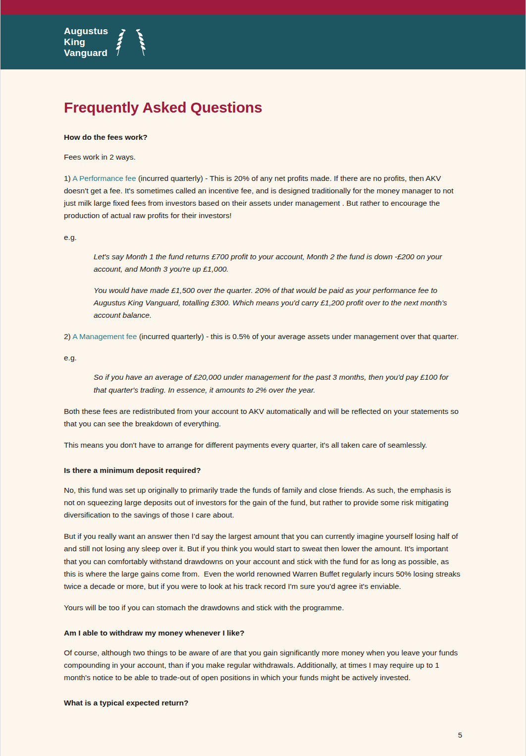Augustus
King
Vanguard
Frequently Asked Questions
How do the fees work?
Fees work in 2 ways.
1) A Performance fee (incurred quarterly) - This is 20% of any net profits made. If there are no profits, then AKV doesn't get a fee. It's sometimes called an incentive fee, and is designed traditionally for the money manager to not just milk large fixed fees from investors based on their assets under management . But rather to encourage the production of actual raw profits for their investors!
e.g.
Let's say Month 1 the fund returns £700 profit to your account, Month 2 the fund is down -£200 on your account, and Month 3 you're up £1,000.
You would have made £1,500 over the quarter. 20% of that would be paid as your performance fee to Augustus King Vanguard, totalling £300. Which means you'd carry £1,200 profit over to the next month's account balance.
2) A Management fee (incurred quarterly) - this is 0.5% of your average assets under management over that quarter.
e.g.
So if you have an average of £20,000 under management for the past 3 months, then you'd pay £100 for that quarter's trading. In essence, it amounts to 2% over the year.
Both these fees are redistributed from your account to AKV automatically and will be reflected on your statements so that you can see the breakdown of everything.
This means you don't have to arrange for different payments every quarter, it's all taken care of seamlessly.
Is there a minimum deposit required?
No, this fund was set up originally to primarily trade the funds of family and close friends. As such, the emphasis is not on squeezing large deposits out of investors for the gain of the fund, but rather to provide some risk mitigating diversification to the savings of those I care about.
But if you really want an answer then I'd say the largest amount that you can currently imagine yourself losing half of and still not losing any sleep over it. But if you think you would start to sweat then lower the amount. It's important that you can comfortably withstand drawdowns on your account and stick with the fund for as long as possible, as this is where the large gains come from. Even the world renowned Warren Buffet regularly incurs 50% losing streaks twice a decade or more, but if you were to look at his track record I'm sure you'd agree it's enviable.
Yours will be too if you can stomach the drawdowns and stick with the programme.
Am I able to withdraw my money whenever I like?
Of course, although two things to be aware of are that you gain significantly more money when you leave your funds compounding in your account, than if you make regular withdrawals. Additionally, at times I may require up to 1 month's notice to be able to trade-out of open positions in which your funds might be actively invested.
What is a typical expected return?
5